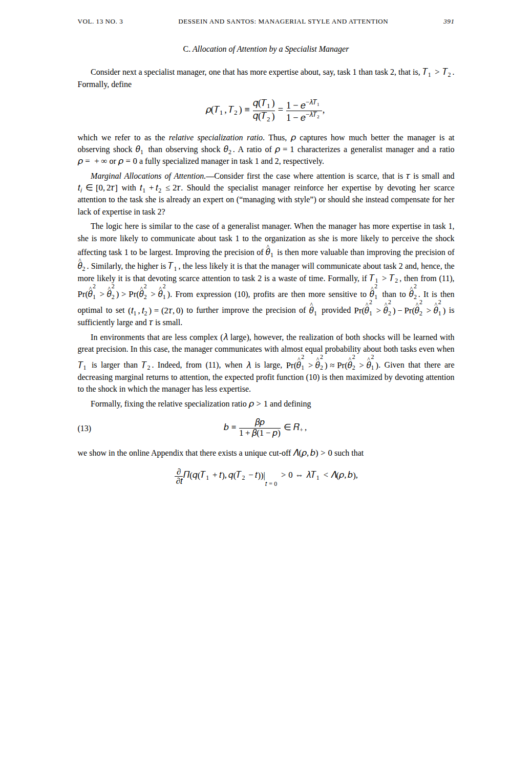VOL. 13 NO. 3 DESSEIN AND SANTOS: MANAGERIAL STYLE AND ATTENTION 391
C. Allocation of Attention by a Specialist Manager
Consider next a specialist manager, one that has more expertise about, say, task 1 than task 2, that is, T1>T2. Formally, define
ρ(T1,T2) ≡ q(T1) q(T2) = 1−e−λT1 1−e−λT2 ,
which we refer to as the relative specialization ratio. Thus, ρ captures how much better the manager is at observing shock θ1 than observing shock θ2. A ratio of ρ=1 characterizes a generalist manager and a ratio ρ=+∞ or ρ=0 a fully specialized manager in task 1 and 2, respectively.
Marginal Allocations of Attention.—Consider first the case where attention is scarce, that is τ is small and ti∈[0,2τ] with t1+t2≤2τ. Should the specialist manager reinforce her expertise by devoting her scarce attention to the task she is already an expert on (“managing with style”) or should she instead compensate for her lack of expertise in task 2?
The logic here is similar to the case of a generalist manager. When the manager has more expertise in task 1, she is more likely to communicate about task 1 to the organization as she is more likely to perceive the shock affecting task 1 to be largest. Improving the precision of θ^1 is then more valuable than improving the precision of θ^2. Similarly, the higher is T1, the less likely it is that the manager will communicate about task 2 and, hence, the more likely it is that devoting scarce attention to task 2 is a waste of time. Formally, if T1>T2, then from (11), Pr(θ^12>θ^22)>Pr(θ^22>θ^12). From expression (10), profits are then more sensitive to θ^12 than to θ^22. It is then optimal to set (t1,t2)=(2τ,0) to further improve the precision of θ^1 provided Pr(θ^12>θ^22)−Pr(θ^22>θ^12) is sufficiently large and τ is small.
In environments that are less complex (λ large), however, the realization of both shocks will be learned with great precision. In this case, the manager communicates with almost equal probability about both tasks even when T1 is larger than T2. Indeed, from (11), when λ is large, Pr(θ^12>θ^22)≈Pr(θ^22>θ^12). Given that there are decreasing marginal returns to attention, the expected profit function (10) is then maximized by devoting attention to the shock in which the manager has less expertise.
Formally, fixing the relative specialization ratio ρ>1 and defining
(13) b≡ βp 1+β(1−p) ∈ R+ ,
we show in the online Appendix that there exists a unique cut-off Λ(ρ,b)>0 such that
∂ ∂t Π ( q(T1+t) , q(T2−t) ) | t=0 >0 ⇔ λT1 < Λ(ρ,b) ,